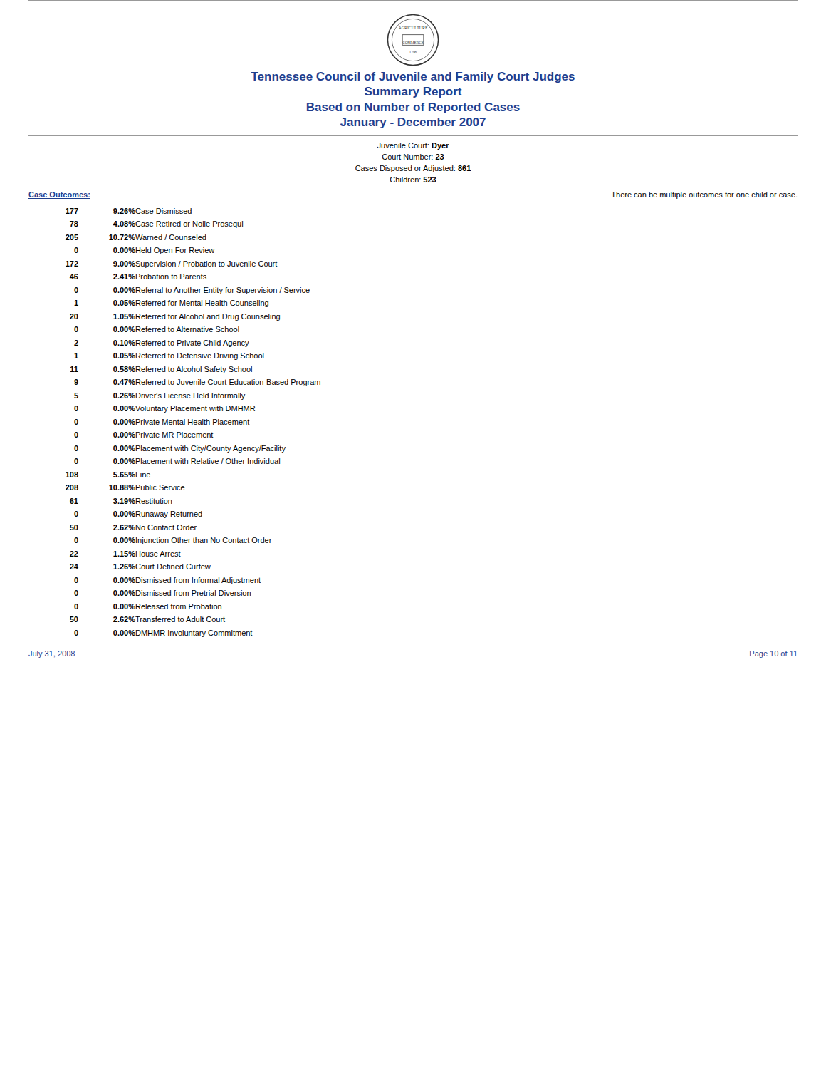Tennessee Council of Juvenile and Family Court Judges
Summary Report
Based on Number of Reported Cases
January - December 2007
Juvenile Court: Dyer
Court Number: 23
Cases Disposed or Adjusted: 861
Children: 523
Case Outcomes:
There can be multiple outcomes for one child or case.
| 177 | 9.26% | Case Dismissed |
| 78 | 4.08% | Case Retired or Nolle Prosequi |
| 205 | 10.72% | Warned / Counseled |
| 0 | 0.00% | Held Open For Review |
| 172 | 9.00% | Supervision / Probation to Juvenile Court |
| 46 | 2.41% | Probation to Parents |
| 0 | 0.00% | Referral to Another Entity for Supervision / Service |
| 1 | 0.05% | Referred for Mental Health Counseling |
| 20 | 1.05% | Referred for Alcohol and Drug Counseling |
| 0 | 0.00% | Referred to Alternative School |
| 2 | 0.10% | Referred to Private Child Agency |
| 1 | 0.05% | Referred to Defensive Driving School |
| 11 | 0.58% | Referred to Alcohol Safety School |
| 9 | 0.47% | Referred to Juvenile Court Education-Based Program |
| 5 | 0.26% | Driver's License Held Informally |
| 0 | 0.00% | Voluntary Placement with DMHMR |
| 0 | 0.00% | Private Mental Health Placement |
| 0 | 0.00% | Private MR Placement |
| 0 | 0.00% | Placement with City/County Agency/Facility |
| 0 | 0.00% | Placement with Relative / Other Individual |
| 108 | 5.65% | Fine |
| 208 | 10.88% | Public Service |
| 61 | 3.19% | Restitution |
| 0 | 0.00% | Runaway Returned |
| 50 | 2.62% | No Contact Order |
| 0 | 0.00% | Injunction Other than No Contact Order |
| 22 | 1.15% | House Arrest |
| 24 | 1.26% | Court Defined Curfew |
| 0 | 0.00% | Dismissed from Informal Adjustment |
| 0 | 0.00% | Dismissed from Pretrial Diversion |
| 0 | 0.00% | Released from Probation |
| 50 | 2.62% | Transferred to Adult Court |
| 0 | 0.00% | DMHMR Involuntary Commitment |
July 31, 2008
Page 10 of 11